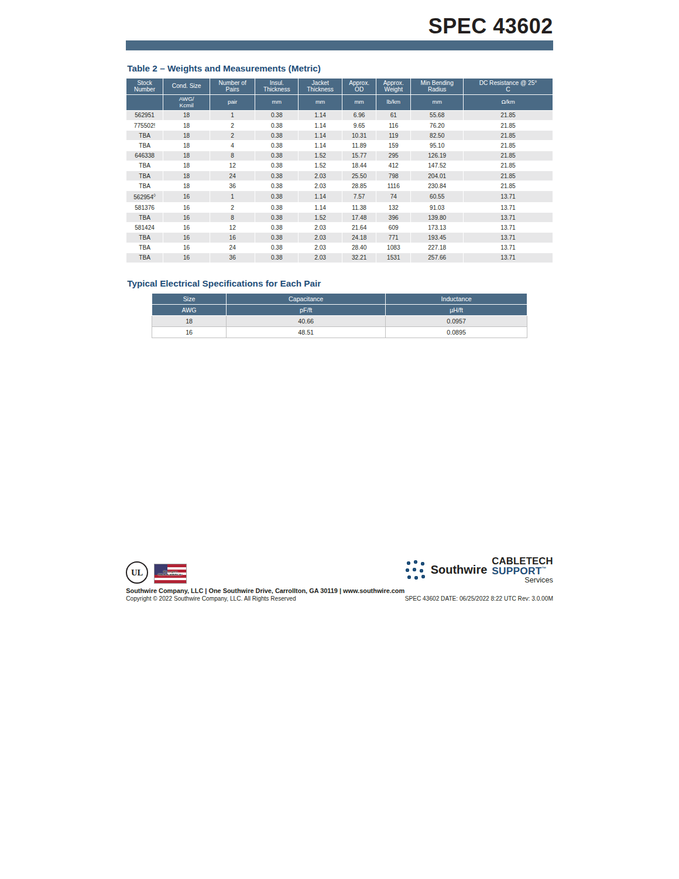SPEC 43602
Table 2 – Weights and Measurements (Metric)
| Stock Number | Cond. Size | Number of Pairs | Insul. Thickness | Jacket Thickness | Approx. OD | Approx. Weight | Min Bending Radius | DC Resistance @ 25° C |
| --- | --- | --- | --- | --- | --- | --- | --- | --- |
| | AWG/ Kcmil | pair | mm | mm | mm | lb/km | mm | Ω/km |
| 562951 | 18 | 1 | 0.38 | 1.14 | 6.96 | 61 | 55.68 | 21.85 |
| 775502! | 18 | 2 | 0.38 | 1.14 | 9.65 | 116 | 76.20 | 21.85 |
| TBA | 18 | 2 | 0.38 | 1.14 | 10.31 | 119 | 82.50 | 21.85 |
| TBA | 18 | 4 | 0.38 | 1.14 | 11.89 | 159 | 95.10 | 21.85 |
| 646338 | 18 | 8 | 0.38 | 1.52 | 15.77 | 295 | 126.19 | 21.85 |
| TBA | 18 | 12 | 0.38 | 1.52 | 18.44 | 412 | 147.52 | 21.85 |
| TBA | 18 | 24 | 0.38 | 2.03 | 25.50 | 798 | 204.01 | 21.85 |
| TBA | 18 | 36 | 0.38 | 2.03 | 28.85 | 1116 | 230.84 | 21.85 |
| 562954 ◊ | 16 | 1 | 0.38 | 1.14 | 7.57 | 74 | 60.55 | 13.71 |
| 581376 | 16 | 2 | 0.38 | 1.14 | 11.38 | 132 | 91.03 | 13.71 |
| TBA | 16 | 8 | 0.38 | 1.52 | 17.48 | 396 | 139.80 | 13.71 |
| 581424 | 16 | 12 | 0.38 | 2.03 | 21.64 | 609 | 173.13 | 13.71 |
| TBA | 16 | 16 | 0.38 | 2.03 | 24.18 | 771 | 193.45 | 13.71 |
| TBA | 16 | 24 | 0.38 | 2.03 | 28.40 | 1083 | 227.18 | 13.71 |
| TBA | 16 | 36 | 0.38 | 2.03 | 32.21 | 1531 | 257.66 | 13.71 |
Typical Electrical Specifications for Each Pair
| Size | Capacitance | Inductance |
| --- | --- | --- |
| AWG | pF/ft | µH/ft |
| 18 | 40.66 | 0.0957 |
| 16 | 48.51 | 0.0895 |
UL
We’ve got it
MADE IN AMERICA®
Southwire
CABLETECH
SUPPORT™
Services
Southwire Company, LLC | One Southwire Drive, Carrollton, GA 30119 | www.southwire.com
Copyright © 2022 Southwire Company, LLC. All Rights Reserved
SPEC 43602 DATE: 06/25/2022 8:22 UTC Rev: 3.0.00M